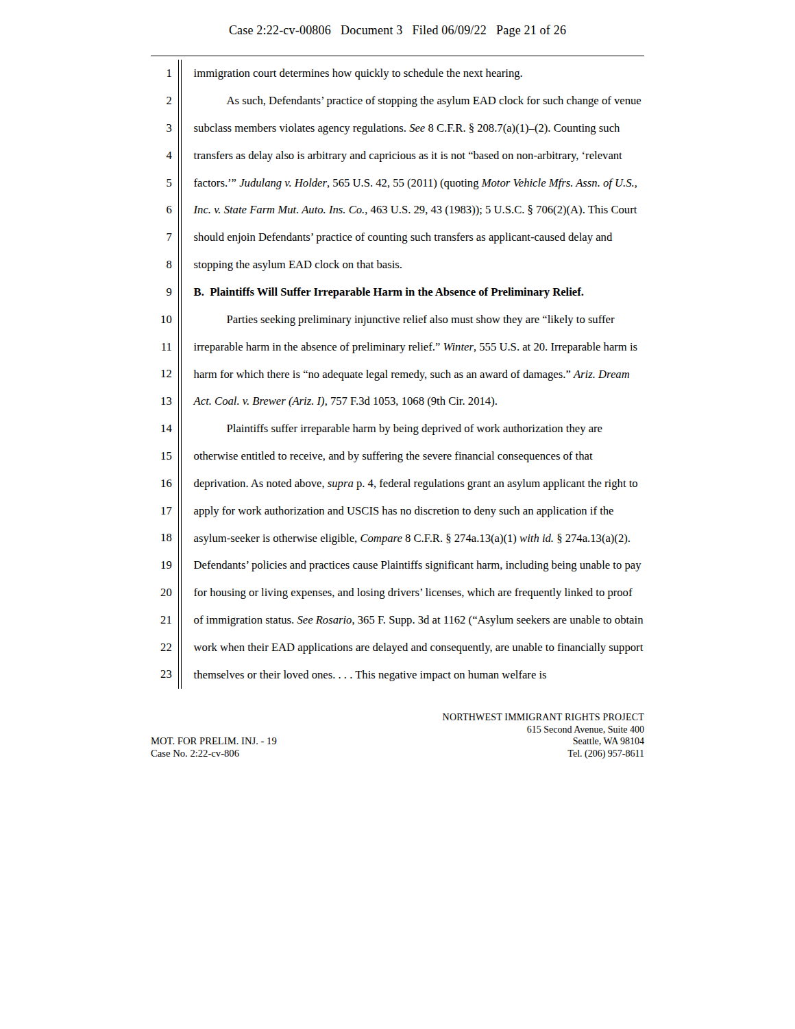Case 2:22-cv-00806 Document 3 Filed 06/09/22 Page 21 of 26
1
2
3
4
5
6
7
8
9
10
11
12
13
14
15
16
17
18
19
20
21
22
23
immigration court determines how quickly to schedule the next hearing.
As such, Defendants’ practice of stopping the asylum EAD clock for such change of venue subclass members violates agency regulations. See 8 C.F.R. § 208.7(a)(1)–(2). Counting such transfers as delay also is arbitrary and capricious as it is not “based on non-arbitrary, ‘relevant factors.’” Judulang v. Holder, 565 U.S. 42, 55 (2011) (quoting Motor Vehicle Mfrs. Assn. of U.S., Inc. v. State Farm Mut. Auto. Ins. Co., 463 U.S. 29, 43 (1983)); 5 U.S.C. § 706(2)(A). This Court should enjoin Defendants’ practice of counting such transfers as applicant-caused delay and stopping the asylum EAD clock on that basis.
B. Plaintiffs Will Suffer Irreparable Harm in the Absence of Preliminary Relief.
Parties seeking preliminary injunctive relief also must show they are “likely to suffer irreparable harm in the absence of preliminary relief.” Winter, 555 U.S. at 20. Irreparable harm is harm for which there is “no adequate legal remedy, such as an award of damages.” Ariz. Dream Act. Coal. v. Brewer (Ariz. I), 757 F.3d 1053, 1068 (9th Cir. 2014).
Plaintiffs suffer irreparable harm by being deprived of work authorization they are otherwise entitled to receive, and by suffering the severe financial consequences of that deprivation. As noted above, supra p. 4, federal regulations grant an asylum applicant the right to apply for work authorization and USCIS has no discretion to deny such an application if the asylum-seeker is otherwise eligible, Compare 8 C.F.R. § 274a.13(a)(1) with id. § 274a.13(a)(2). Defendants’ policies and practices cause Plaintiffs significant harm, including being unable to pay for housing or living expenses, and losing drivers’ licenses, which are frequently linked to proof of immigration status. See Rosario, 365 F. Supp. 3d at 1162 (“Asylum seekers are unable to obtain work when their EAD applications are delayed and consequently, are unable to financially support themselves or their loved ones. . . . This negative impact on human welfare is
MOT. FOR PRELIM. INJ. - 19
Case No. 2:22-cv-806
NORTHWEST IMMIGRANT RIGHTS PROJECT
615 Second Avenue, Suite 400
Seattle, WA 98104
Tel. (206) 957-8611